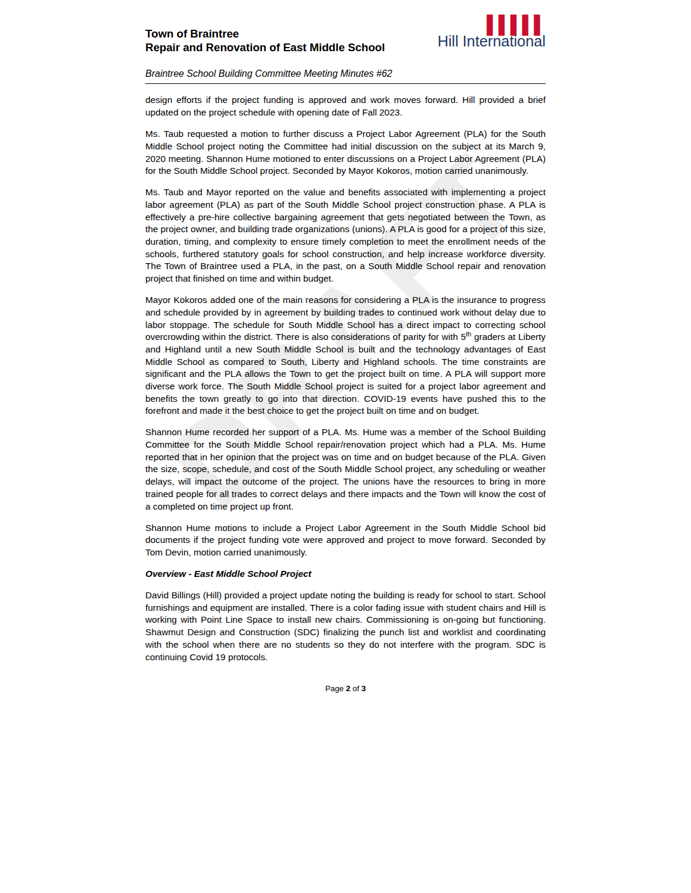DRAFT
Town of Braintree
Repair and Renovation of East Middle School
▌▌▌▌▌
Hill International
Braintree School Building Committee Meeting Minutes #62
design efforts if the project funding is approved and work moves forward. Hill provided a brief updated on the project schedule with opening date of Fall 2023.
Ms. Taub requested a motion to further discuss a Project Labor Agreement (PLA) for the South Middle School project noting the Committee had initial discussion on the subject at its March 9, 2020 meeting. Shannon Hume motioned to enter discussions on a Project Labor Agreement (PLA) for the South Middle School project. Seconded by Mayor Kokoros, motion carried unanimously.
Ms. Taub and Mayor reported on the value and benefits associated with implementing a project labor agreement (PLA) as part of the South Middle School project construction phase. A PLA is effectively a pre-hire collective bargaining agreement that gets negotiated between the Town, as the project owner, and building trade organizations (unions). A PLA is good for a project of this size, duration, timing, and complexity to ensure timely completion to meet the enrollment needs of the schools, furthered statutory goals for school construction, and help increase workforce diversity. The Town of Braintree used a PLA, in the past, on a South Middle School repair and renovation project that finished on time and within budget.
Mayor Kokoros added one of the main reasons for considering a PLA is the insurance to progress and schedule provided by in agreement by building trades to continued work without delay due to labor stoppage. The schedule for South Middle School has a direct impact to correcting school overcrowding within the district. There is also considerations of parity for with 5th graders at Liberty and Highland until a new South Middle School is built and the technology advantages of East Middle School as compared to South, Liberty and Highland schools. The time constraints are significant and the PLA allows the Town to get the project built on time. A PLA will support more diverse work force. The South Middle School project is suited for a project labor agreement and benefits the town greatly to go into that direction. COVID-19 events have pushed this to the forefront and made it the best choice to get the project built on time and on budget.
Shannon Hume recorded her support of a PLA. Ms. Hume was a member of the School Building Committee for the South Middle School repair/renovation project which had a PLA. Ms. Hume reported that in her opinion that the project was on time and on budget because of the PLA. Given the size, scope, schedule, and cost of the South Middle School project, any scheduling or weather delays, will impact the outcome of the project. The unions have the resources to bring in more trained people for all trades to correct delays and there impacts and the Town will know the cost of a completed on time project up front.
Shannon Hume motions to include a Project Labor Agreement in the South Middle School bid documents if the project funding vote were approved and project to move forward. Seconded by Tom Devin, motion carried unanimously.
Overview - East Middle School Project
David Billings (Hill) provided a project update noting the building is ready for school to start. School furnishings and equipment are installed. There is a color fading issue with student chairs and Hill is working with Point Line Space to install new chairs. Commissioning is on-going but functioning. Shawmut Design and Construction (SDC) finalizing the punch list and worklist and coordinating with the school when there are no students so they do not interfere with the program. SDC is continuing Covid 19 protocols.
Page 2 of 3